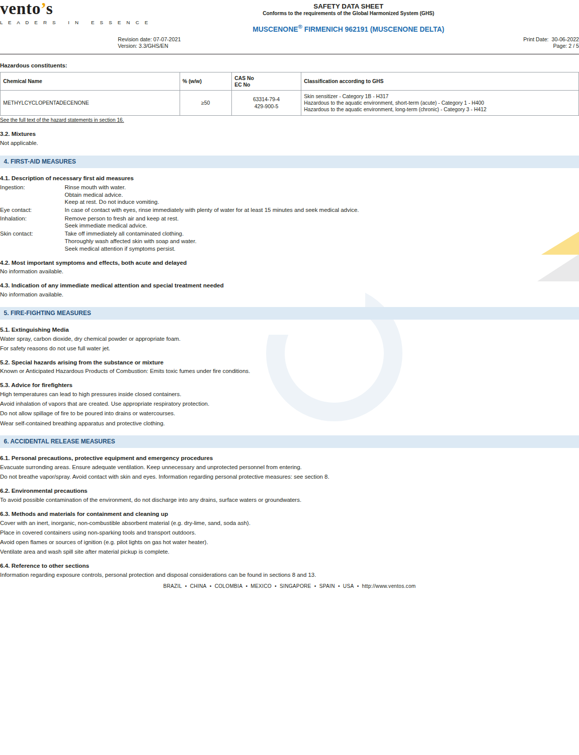vento’s
L E A D E R S I N E S S E N C E
SAFETY DATA SHEET
Conforms to the requirements of the Global Harmonized System (GHS)
MUSCENONE® FIRMENICH 962191 (MUSCENONE DELTA)
Revision date: 07-07-2021
Version: 3.3/GHS/EN
Print Date: 30-06-2022
Page: 2 / 5
Hazardous constituents:
| Chemical Name | % (w/w) | CAS No EC No | Classification according to GHS |
| --- | --- | --- | --- |
| METHYLCYCLOPENTADECENONE | ≥50 | 63314-79-4 429-900-5 | Skin sensitizer - Category 1B - H317 Hazardous to the aquatic environment, short-term (acute) - Category 1 - H400 Hazardous to the aquatic environment, long-term (chronic) - Category 3 - H412 |
See the full text of the hazard statements in section 16.
3.2. Mixtures
Not applicable.
4. FIRST-AID MEASURES
4.1. Description of necessary first aid measures
Ingestion:
Rinse mouth with water. Obtain medical advice. Keep at rest. Do not induce vomiting.
Eye contact:
In case of contact with eyes, rinse immediately with plenty of water for at least 15 minutes and seek medical advice.
Inhalation:
Remove person to fresh air and keep at rest. Seek immediate medical advice.
Skin contact:
Take off immediately all contaminated clothing. Thoroughly wash affected skin with soap and water. Seek medical attention if symptoms persist.
4.2. Most important symptoms and effects, both acute and delayed
No information available.
4.3. Indication of any immediate medical attention and special treatment needed
No information available.
5. FIRE-FIGHTING MEASURES
5.1. Extinguishing Media
Water spray, carbon dioxide, dry chemical powder or appropriate foam.
For safety reasons do not use full water jet.
5.2. Special hazards arising from the substance or mixture
Known or Anticipated Hazardous Products of Combustion: Emits toxic fumes under fire conditions.
5.3. Advice for firefighters
High temperatures can lead to high pressures inside closed containers.
Avoid inhalation of vapors that are created. Use appropriate respiratory protection.
Do not allow spillage of fire to be poured into drains or watercourses.
Wear self-contained breathing apparatus and protective clothing.
6. ACCIDENTAL RELEASE MEASURES
6.1. Personal precautions, protective equipment and emergency procedures
Evacuate surronding areas. Ensure adequate ventilation. Keep unnecessary and unprotected personnel from entering.
Do not breathe vapor/spray. Avoid contact with skin and eyes. Information regarding personal protective measures: see section 8.
6.2. Environmental precautions
To avoid possible contamination of the environment, do not discharge into any drains, surface waters or groundwaters.
6.3. Methods and materials for containment and cleaning up
Cover with an inert, inorganic, non-combustible absorbent material (e.g. dry-lime, sand, soda ash).
Place in covered containers using non-sparking tools and transport outdoors.
Avoid open flames or sources of ignition (e.g. pilot lights on gas hot water heater).
Ventilate area and wash spill site after material pickup is complete.
6.4. Reference to other sections
Information regarding exposure controls, personal protection and disposal considerations can be found in sections 8 and 13.
BRAZIL • CHINA • COLOMBIA • MEXICO • SINGAPORE • SPAIN • USA • http://www.ventos.com